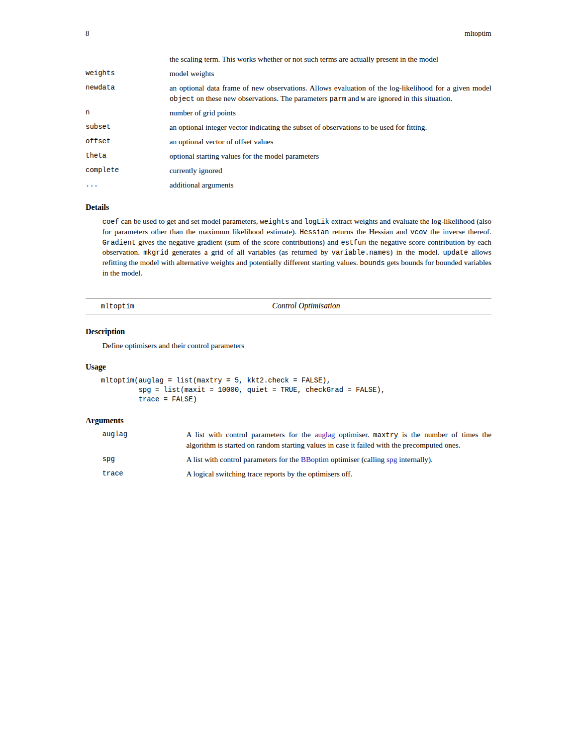8 mltoptim
the scaling term. This works whether or not such terms are actually present in the model
weights
model weights
newdata
an optional data frame of new observations. Allows evaluation of the log-likelihood for a given model object on these new observations. The parameters parm and w are ignored in this situation.
n
number of grid points
subset
an optional integer vector indicating the subset of observations to be used for fitting.
offset
an optional vector of offset values
theta
optional starting values for the model parameters
complete
currently ignored
...
additional arguments
Details
coef can be used to get and set model parameters, weights and logLik extract weights and evaluate the log-likelihood (also for parameters other than the maximum likelihood estimate). Hessian returns the Hessian and vcov the inverse thereof. Gradient gives the negative gradient (sum of the score contributions) and estfun the negative score contribution by each observation. mkgrid generates a grid of all variables (as returned by variable.names) in the model. update allows refitting the model with alternative weights and potentially different starting values. bounds gets bounds for bounded variables in the model.
mltoptim Control Optimisation
Description
Define optimisers and their control parameters
Usage
mltoptim(auglag = list(maxtry = 5, kkt2.check = FALSE),
         spg = list(maxit = 10000, quiet = TRUE, checkGrad = FALSE),
         trace = FALSE)
Arguments
auglag
A list with control parameters for the auglag optimiser. maxtry is the number of times the algorithm is started on random starting values in case it failed with the precomputed ones.
spg
A list with control parameters for the BBoptim optimiser (calling spg internally).
trace
A logical switching trace reports by the optimisers off.